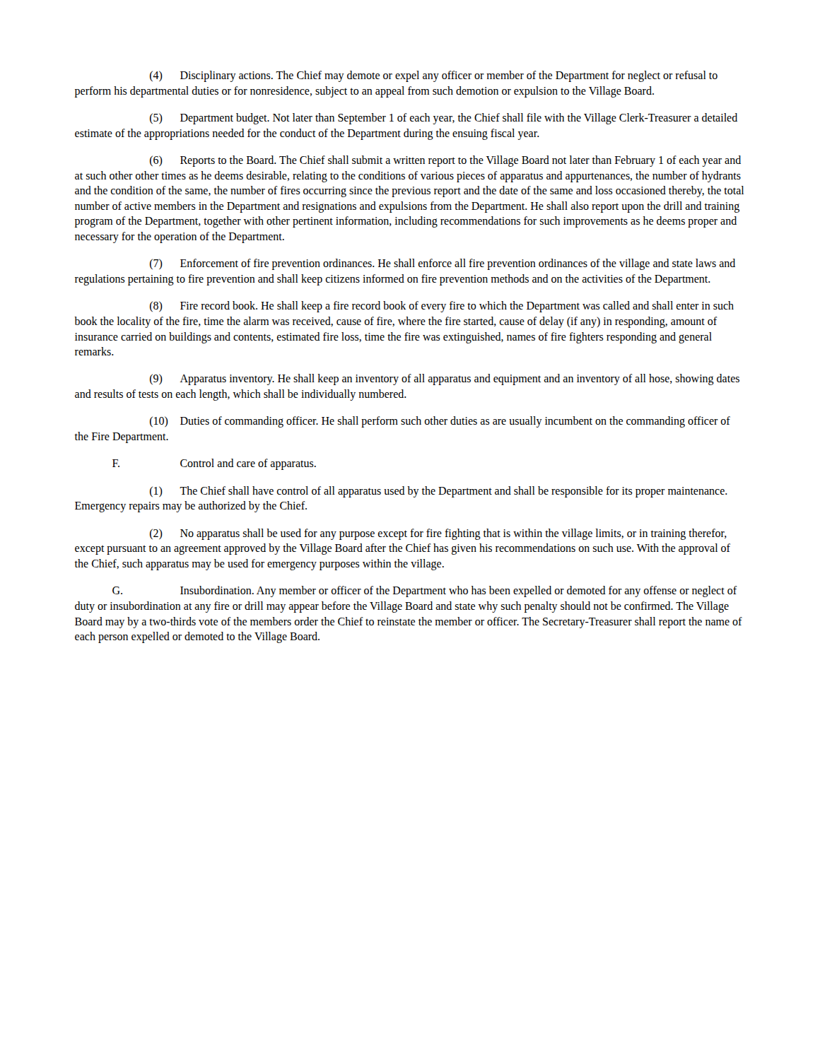(4) Disciplinary actions. The Chief may demote or expel any officer or member of the Department for neglect or refusal to perform his departmental duties or for nonresidence, subject to an appeal from such demotion or expulsion to the Village Board.
(5) Department budget. Not later than September 1 of each year, the Chief shall file with the Village Clerk-Treasurer a detailed estimate of the appropriations needed for the conduct of the Department during the ensuing fiscal year.
(6) Reports to the Board. The Chief shall submit a written report to the Village Board not later than February 1 of each year and at such other other times as he deems desirable, relating to the conditions of various pieces of apparatus and appurtenances, the number of hydrants and the condition of the same, the number of fires occurring since the previous report and the date of the same and loss occasioned thereby, the total number of active members in the Department and resignations and expulsions from the Department. He shall also report upon the drill and training program of the Department, together with other pertinent information, including recommendations for such improvements as he deems proper and necessary for the operation of the Department.
(7) Enforcement of fire prevention ordinances. He shall enforce all fire prevention ordinances of the village and state laws and regulations pertaining to fire prevention and shall keep citizens informed on fire prevention methods and on the activities of the Department.
(8) Fire record book. He shall keep a fire record book of every fire to which the Department was called and shall enter in such book the locality of the fire, time the alarm was received, cause of fire, where the fire started, cause of delay (if any) in responding, amount of insurance carried on buildings and contents, estimated fire loss, time the fire was extinguished, names of fire fighters responding and general remarks.
(9) Apparatus inventory. He shall keep an inventory of all apparatus and equipment and an inventory of all hose, showing dates and results of tests on each length, which shall be individually numbered.
(10) Duties of commanding officer. He shall perform such other duties as are usually incumbent on the commanding officer of the Fire Department.
F. Control and care of apparatus.
(1) The Chief shall have control of all apparatus used by the Department and shall be responsible for its proper maintenance. Emergency repairs may be authorized by the Chief.
(2) No apparatus shall be used for any purpose except for fire fighting that is within the village limits, or in training therefor, except pursuant to an agreement approved by the Village Board after the Chief has given his recommendations on such use. With the approval of the Chief, such apparatus may be used for emergency purposes within the village.
G. Insubordination. Any member or officer of the Department who has been expelled or demoted for any offense or neglect of duty or insubordination at any fire or drill may appear before the Village Board and state why such penalty should not be confirmed. The Village Board may by a two-thirds vote of the members order the Chief to reinstate the member or officer. The Secretary-Treasurer shall report the name of each person expelled or demoted to the Village Board.